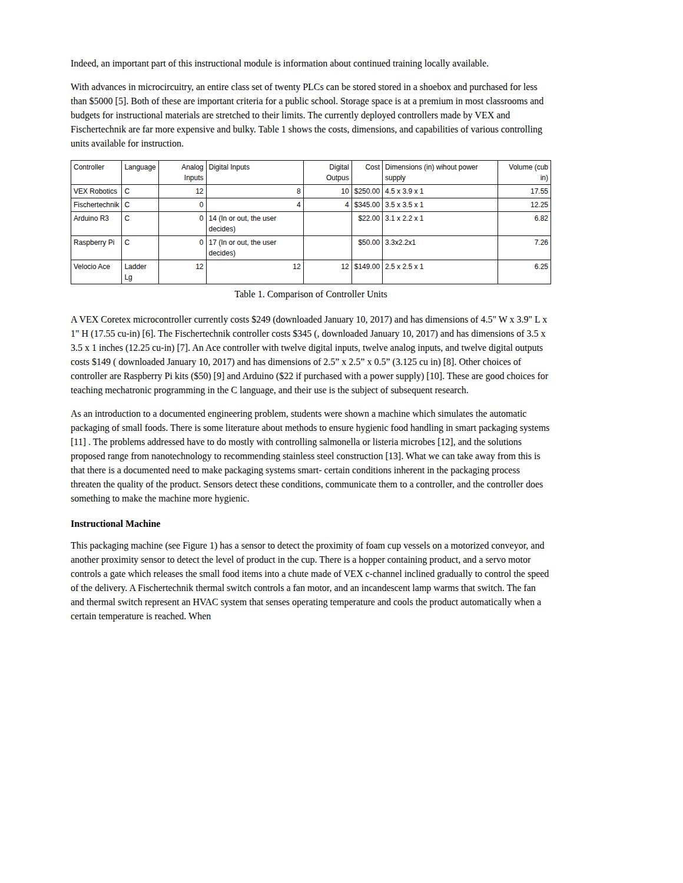Indeed, an important part of this instructional module is information about continued training locally available.
With advances in microcircuitry, an entire class set of twenty PLCs can be stored stored in a shoebox and purchased for less than $5000 [5]. Both of these are important criteria for a public school. Storage space is at a premium in most classrooms and budgets for instructional materials are stretched to their limits. The currently deployed controllers made by VEX and Fischertechnik are far more expensive and bulky. Table 1 shows the costs, dimensions, and capabilities of various controlling units available for instruction.
| Controller | Language | Analog Inputs | Digital Inputs | Digital Outpus | Cost | Dimensions (in) wihout power supply | Volume (cub in) |
| --- | --- | --- | --- | --- | --- | --- | --- |
| VEX Robotics | C | 12 | 8 | 10 | $250.00 | 4.5 x 3.9 x 1 | 17.55 |
| Fischertechnik | C | 0 | 4 | 4 | $345.00 | 3.5 x 3.5 x 1 | 12.25 |
| Arduino R3 | C | 0 | 14 (In or out, the user decides) | | $22.00 | 3.1 x 2.2 x 1 | 6.82 |
| Raspberry Pi | C | 0 | 17 (In or out, the user decides) | | $50.00 | 3.3x2.2x1 | 7.26 |
| Velocio Ace | Ladder Lg | 12 | 12 | 12 | $149.00 | 2.5 x 2.5 x 1 | 6.25 |
Table 1. Comparison of Controller Units
A VEX Coretex microcontroller currently costs $249 (downloaded January 10, 2017) and has dimensions of 4.5" W x 3.9" L x 1" H (17.55 cu-in) [6]. The Fischertechnik controller costs $345 (, downloaded January 10, 2017) and has dimensions of 3.5 x 3.5 x 1 inches (12.25 cu-in) [7]. An Ace controller with twelve digital inputs, twelve analog inputs, and twelve digital outputs costs $149 ( downloaded January 10, 2017) and has dimensions of 2.5” x 2.5” x 0.5” (3.125 cu in) [8]. Other choices of controller are Raspberry Pi kits ($50) [9] and Arduino ($22 if purchased with a power supply) [10]. These are good choices for teaching mechatronic programming in the C language, and their use is the subject of subsequent research.
As an introduction to a documented engineering problem, students were shown a machine which simulates the automatic packaging of small foods. There is some literature about methods to ensure hygienic food handling in smart packaging systems [11] . The problems addressed have to do mostly with controlling salmonella or listeria microbes [12], and the solutions proposed range from nanotechnology to recommending stainless steel construction [13]. What we can take away from this is that there is a documented need to make packaging systems smart- certain conditions inherent in the packaging process threaten the quality of the product. Sensors detect these conditions, communicate them to a controller, and the controller does something to make the machine more hygienic.
Instructional Machine
This packaging machine (see Figure 1) has a sensor to detect the proximity of foam cup vessels on a motorized conveyor, and another proximity sensor to detect the level of product in the cup. There is a hopper containing product, and a servo motor controls a gate which releases the small food items into a chute made of VEX c-channel inclined gradually to control the speed of the delivery. A Fischertechnik thermal switch controls a fan motor, and an incandescent lamp warms that switch. The fan and thermal switch represent an HVAC system that senses operating temperature and cools the product automatically when a certain temperature is reached. When